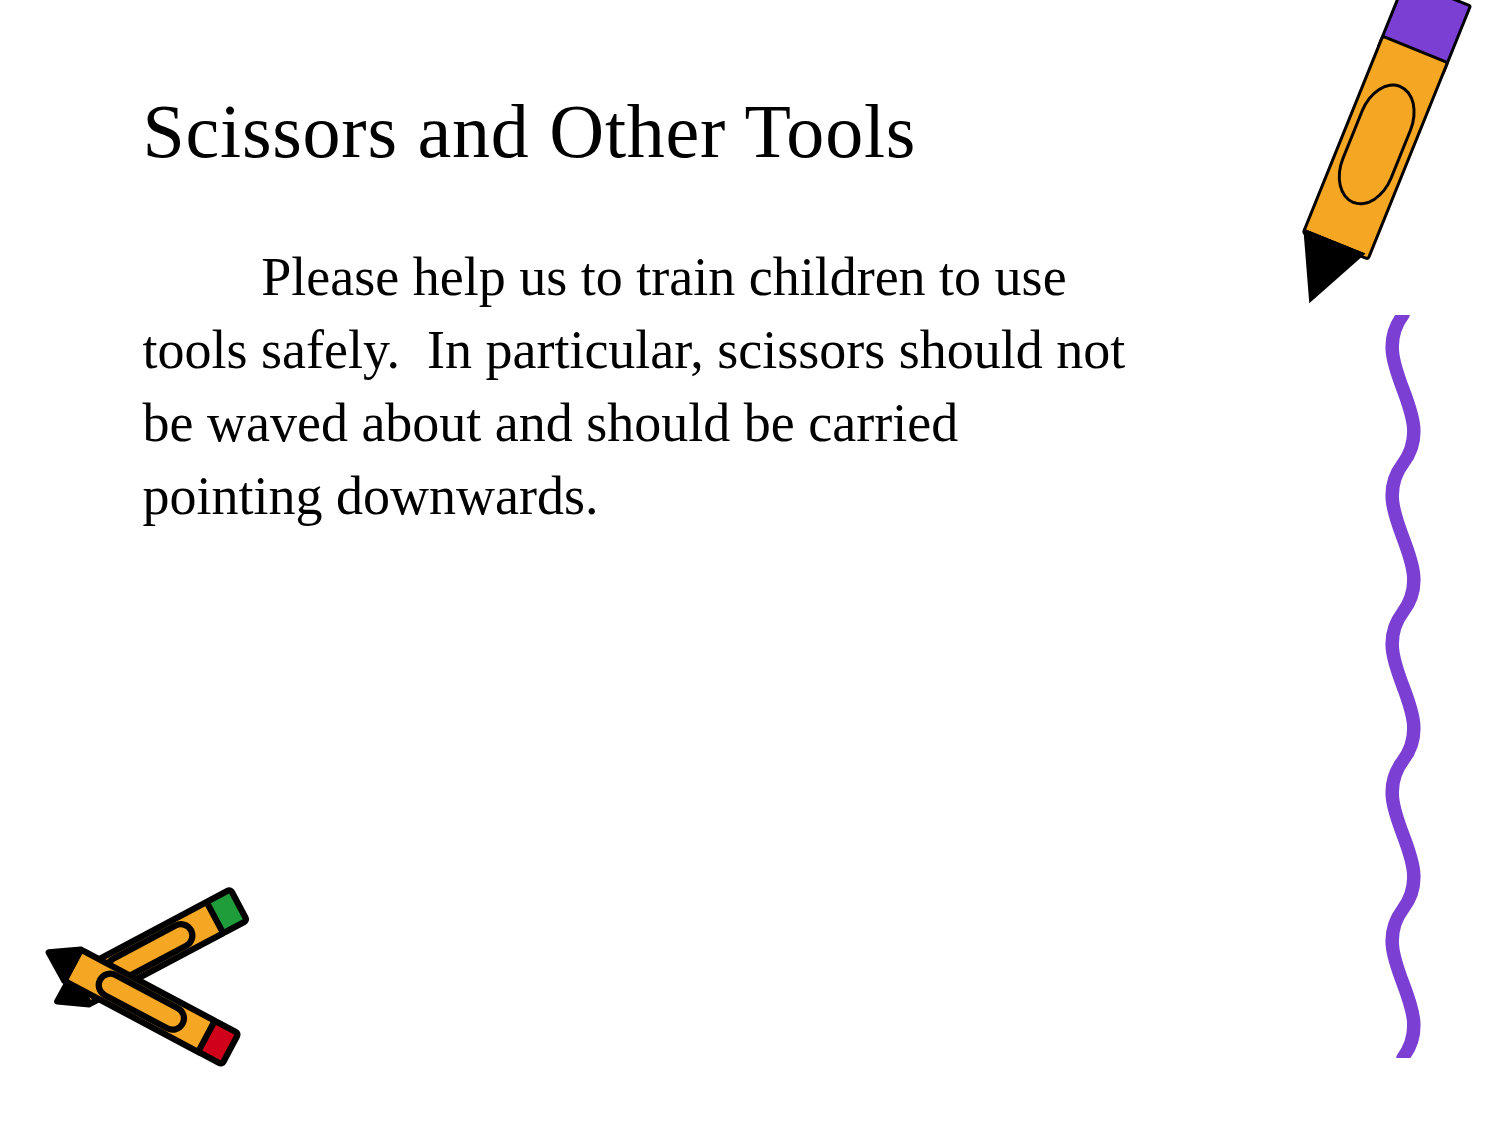Scissors and Other Tools
Please help us to train children to use tools safely. In particular, scissors should not be waved about and should be carried pointing downwards.